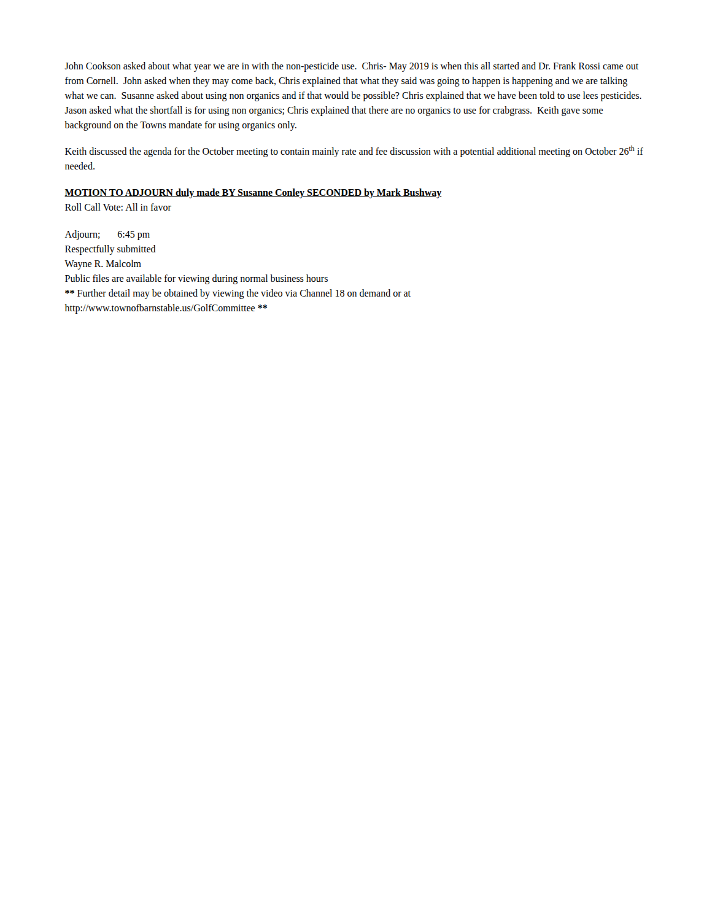John Cookson asked about what year we are in with the non-pesticide use. Chris- May 2019 is when this all started and Dr. Frank Rossi came out from Cornell. John asked when they may come back, Chris explained that what they said was going to happen is happening and we are talking what we can. Susanne asked about using non organics and if that would be possible? Chris explained that we have been told to use lees pesticides. Jason asked what the shortfall is for using non organics; Chris explained that there are no organics to use for crabgrass. Keith gave some background on the Towns mandate for using organics only.
Keith discussed the agenda for the October meeting to contain mainly rate and fee discussion with a potential additional meeting on October 26th if needed.
MOTION TO ADJOURN duly made BY Susanne Conley SECONDED by Mark Bushway
Roll Call Vote: All in favor
Adjourn; 6:45 pm
Respectfully submitted
Wayne R. Malcolm
Public files are available for viewing during normal business hours
** Further detail may be obtained by viewing the video via Channel 18 on demand or at
http://www.townofbarnstable.us/GolfCommittee **